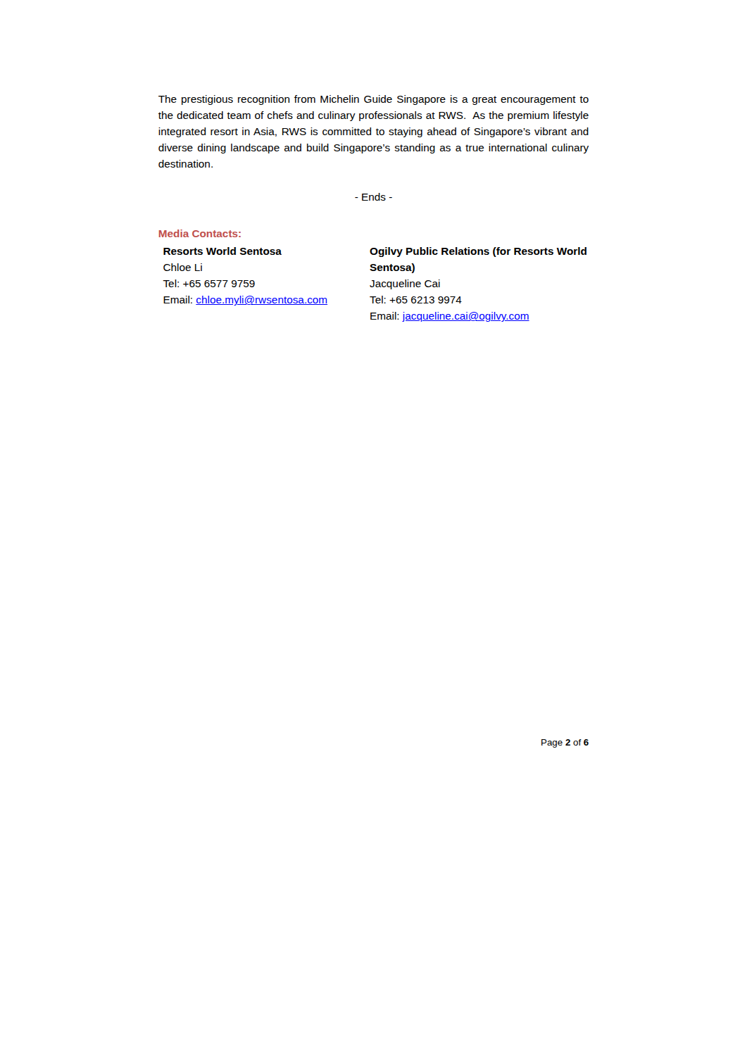The prestigious recognition from Michelin Guide Singapore is a great encouragement to the dedicated team of chefs and culinary professionals at RWS. As the premium lifestyle integrated resort in Asia, RWS is committed to staying ahead of Singapore’s vibrant and diverse dining landscape and build Singapore’s standing as a true international culinary destination.
- Ends -
Media Contacts:
| Resorts World Sentosa Chloe Li Tel: +65 6577 9759 Email: chloe.myli@rwsentosa.com | Ogilvy Public Relations (for Resorts World Sentosa) Jacqueline Cai Tel: +65 6213 9974 Email: jacqueline.cai@ogilvy.com |
Page 2 of 6